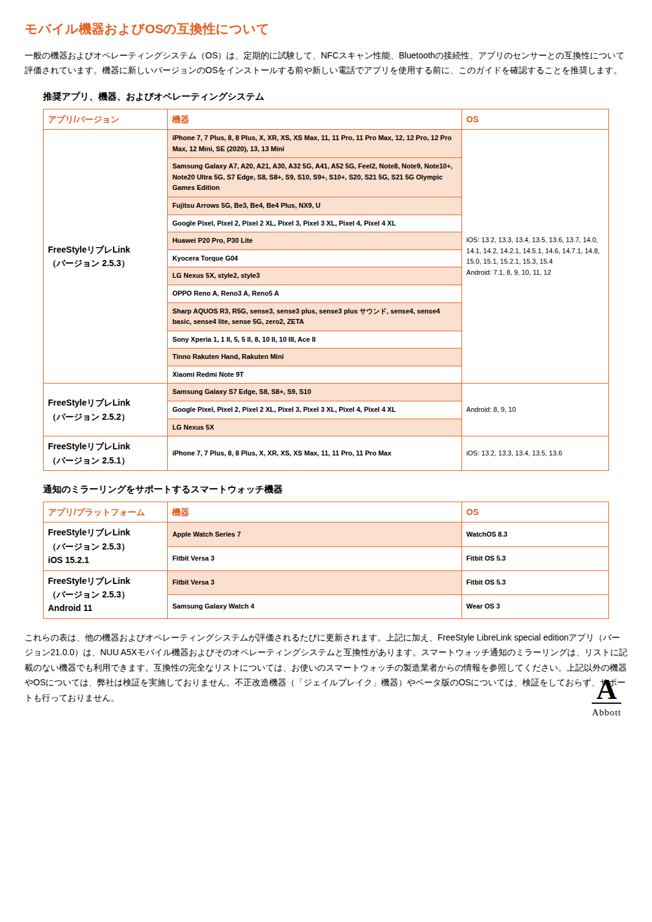モバイル機器およびOSの互換性について
一般の機器およびオペレーティングシステム（OS）は、定期的に試験して、NFCスキャン性能、Bluetoothの接続性、アプリのセンサーとの互換性について評価されています。機器に新しいバージョンのOSをインストールする前や新しい電話でアプリを使用する前に、このガイドを確認することを推奨します。
推奨アプリ、機器、およびオペレーティングシステム
| アプリ/バージョン | 機器 | OS |
| --- | --- | --- |
| FreeStyleリブレLink （バージョン 2.5.3） | iPhone 7, 7 Plus, 8, 8 Plus, X, XR, XS, XS Max, 11, 11 Pro, 11 Pro Max, 12, 12 Pro, 12 Pro Max, 12 Mini, SE (2020), 13, 13 Mini | iOS: 13.2, 13.3, 13.4, 13.5, 13.6, 13.7, 14.0, 14.1, 14.2, 14.2.1, 14.5.1, 14.6, 14.7.1, 14.8, 15.0, 15.1, 15.2.1, 15.3, 15.4 Android: 7.1, 8, 9, 10, 11, 12 |
| Samsung Galaxy A7, A20, A21, A30, A32 5G, A41, A52 5G, Feel2, Note8, Note9, Note10+, Note20 Ultra 5G, S7 Edge, S8, S8+, S9, S10, S9+, S10+, S20, S21 5G, S21 5G Olympic Games Edition |
| Fujitsu Arrows 5G, Be3, Be4, Be4 Plus, NX9, U |
| Google Pixel, Pixel 2, Pixel 2 XL, Pixel 3, Pixel 3 XL, Pixel 4, Pixel 4 XL |
| Huawei P20 Pro, P30 Lite |
| Kyocera Torque G04 |
| LG Nexus 5X, style2, style3 |
| OPPO Reno A, Reno3 A, Reno5 A |
| Sharp AQUOS R3, R5G, sense3, sense3 plus, sense3 plus サウンド, sense4, sense4 basic, sense4 lite, sense 5G, zero2, ZETA |
| Sony Xperia 1, 1 II, 5, 5 II, 8, 10 II, 10 III, Ace II |
| Tinno Rakuten Hand, Rakuten Mini |
| Xiaomi Redmi Note 9T |
| FreeStyleリブレLink （バージョン 2.5.2） | Samsung Galaxy S7 Edge, S8, S8+, S9, S10 | Android: 8, 9, 10 |
| Google Pixel, Pixel 2, Pixel 2 XL, Pixel 3, Pixel 3 XL, Pixel 4, Pixel 4 XL |
| LG Nexus 5X |
| FreeStyleリブレLink （バージョン 2.5.1） | iPhone 7, 7 Plus, 8, 8 Plus, X, XR, XS, XS Max, 11, 11 Pro, 11 Pro Max | iOS: 13.2, 13.3, 13.4, 13.5, 13.6 |
通知のミラーリングをサポートするスマートウォッチ機器
| アプリ/プラットフォーム | 機器 | OS |
| --- | --- | --- |
| FreeStyleリブレLink （バージョン 2.5.3） iOS 15.2.1 | Apple Watch Series 7 | WatchOS 8.3 |
| Fitbit Versa 3 | Fitbit OS 5.3 |
| FreeStyleリブレLink （バージョン 2.5.3） Android 11 | Fitbit Versa 3 | Fitbit OS 5.3 |
| Samsung Galaxy Watch 4 | Wear OS 3 |
これらの表は、他の機器およびオペレーティングシステムが評価されるたびに更新されます。上記に加え、FreeStyle LibreLink special editionアプリ（バージョン21.0.0）は、NUU A5Xモバイル機器およびそのオペレーティングシステムと互換性があります。スマートウォッチ通知のミラーリングは、リストに記載のない機器でも利用できます。互換性の完全なリストについては、お使いのスマートウォッチの製造業者からの情報を参照してください。上記以外の機器やOSについては、弊社は検証を実施しておりません。不正改造機器（「ジェイルブレイク」機器）やベータ版のOSについては、検証をしておらず、サポートも行っておりません。
A
Abbott